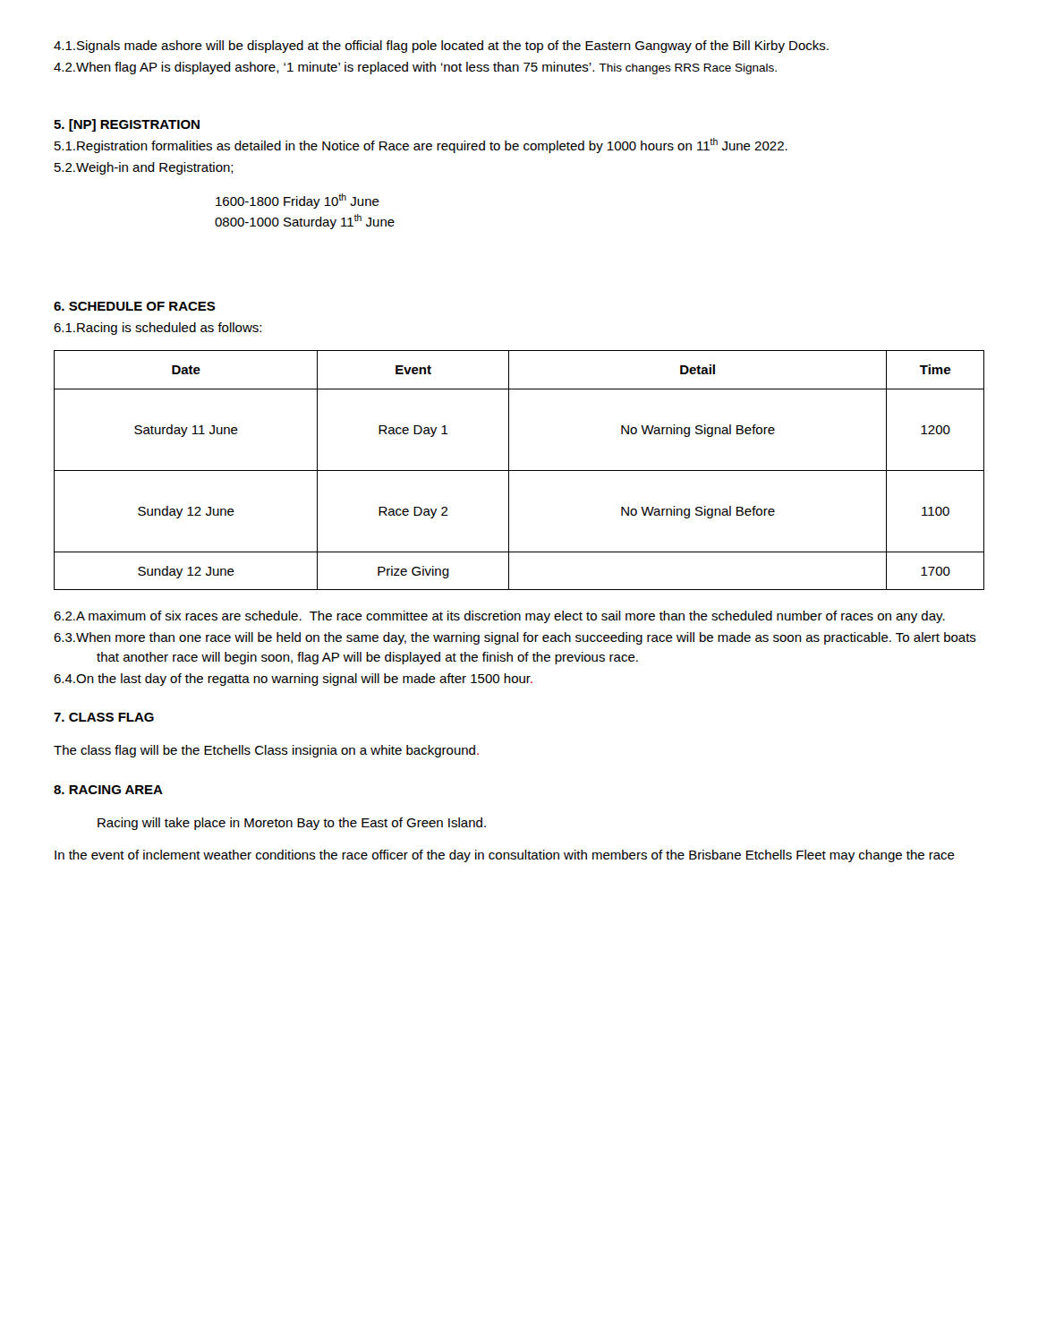4.1.Signals made ashore will be displayed at the official flag pole located at the top of the Eastern Gangway of the Bill Kirby Docks.
4.2.When flag AP is displayed ashore, ‘1 minute’ is replaced with ‘not less than 75 minutes’. This changes RRS Race Signals.
5. [NP] REGISTRATION
5.1.Registration formalities as detailed in the Notice of Race are required to be completed by 1000 hours on 11th June 2022.
5.2.Weigh-in and Registration;
1600-1800 Friday 10th June
0800-1000 Saturday 11th June
6. SCHEDULE OF RACES
6.1.Racing is scheduled as follows:
| Date | Event | Detail | Time |
| --- | --- | --- | --- |
| Saturday 11 June | Race Day 1 | No Warning Signal Before | 1200 |
| Sunday 12 June | Race Day 2 | No Warning Signal Before | 1100 |
| Sunday 12 June | Prize Giving | | 1700 |
6.2.A maximum of six races are schedule. The race committee at its discretion may elect to sail more than the scheduled number of races on any day.
6.3.When more than one race will be held on the same day, the warning signal for each succeeding race will be made as soon as practicable. To alert boats that another race will begin soon, flag AP will be displayed at the finish of the previous race.
6.4.On the last day of the regatta no warning signal will be made after 1500 hour.
7. CLASS FLAG
The class flag will be the Etchells Class insignia on a white background.
8. RACING AREA
Racing will take place in Moreton Bay to the East of Green Island.
In the event of inclement weather conditions the race officer of the day in consultation with members of the Brisbane Etchells Fleet may change the race